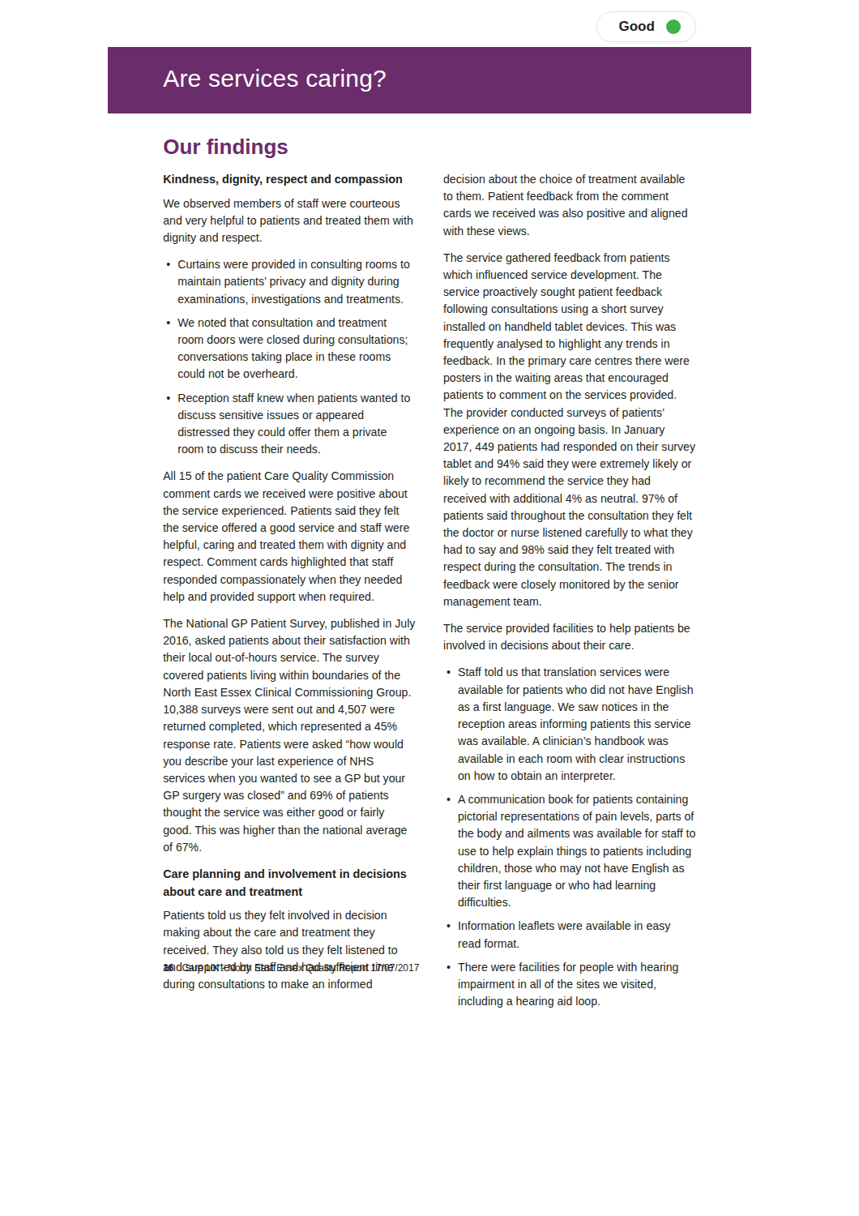Good
Are services caring?
Our findings
Kindness, dignity, respect and compassion
We observed members of staff were courteous and very helpful to patients and treated them with dignity and respect.
Curtains were provided in consulting rooms to maintain patients’ privacy and dignity during examinations, investigations and treatments.
We noted that consultation and treatment room doors were closed during consultations; conversations taking place in these rooms could not be overheard.
Reception staff knew when patients wanted to discuss sensitive issues or appeared distressed they could offer them a private room to discuss their needs.
All 15 of the patient Care Quality Commission comment cards we received were positive about the service experienced. Patients said they felt the service offered a good service and staff were helpful, caring and treated them with dignity and respect. Comment cards highlighted that staff responded compassionately when they needed help and provided support when required.
The National GP Patient Survey, published in July 2016, asked patients about their satisfaction with their local out-of-hours service. The survey covered patients living within boundaries of the North East Essex Clinical Commissioning Group. 10,388 surveys were sent out and 4,507 were returned completed, which represented a 45% response rate. Patients were asked “how would you describe your last experience of NHS services when you wanted to see a GP but your GP surgery was closed” and 69% of patients thought the service was either good or fairly good. This was higher than the national average of 67%.
Care planning and involvement in decisions about care and treatment
Patients told us they felt involved in decision making about the care and treatment they received. They also told us they felt listened to and supported by staff and had sufficient time during consultations to make an informed decision about the choice of treatment available to them. Patient feedback from the comment cards we received was also positive and aligned with these views.
The service gathered feedback from patients which influenced service development. The service proactively sought patient feedback following consultations using a short survey installed on handheld tablet devices. This was frequently analysed to highlight any trends in feedback. In the primary care centres there were posters in the waiting areas that encouraged patients to comment on the services provided. The provider conducted surveys of patients’ experience on an ongoing basis. In January 2017, 449 patients had responded on their survey tablet and 94% said they were extremely likely or likely to recommend the service they had received with additional 4% as neutral. 97% of patients said throughout the consultation they felt the doctor or nurse listened carefully to what they had to say and 98% said they felt treated with respect during the consultation. The trends in feedback were closely monitored by the senior management team.
The service provided facilities to help patients be involved in decisions about their care.
Staff told us that translation services were available for patients who did not have English as a first language. We saw notices in the reception areas informing patients this service was available. A clinician’s handbook was available in each room with clear instructions on how to obtain an interpreter.
A communication book for patients containing pictorial representations of pain levels, parts of the body and ailments was available for staff to use to help explain things to patients including children, those who may not have English as their first language or who had learning difficulties.
Information leaflets were available in easy read format.
There were facilities for people with hearing impairment in all of the sites we visited, including a hearing aid loop.
16 Care UK - North East Essex Quality Report 17/07/2017